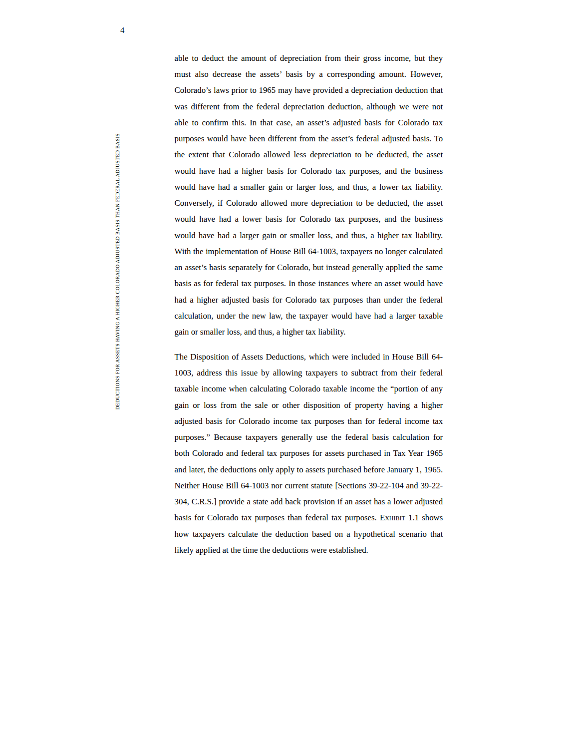4
Deductions for Assets Having a Higher Colorado Adjusted Basis Than Federal Adjusted Basis
able to deduct the amount of depreciation from their gross income, but they must also decrease the assets’ basis by a corresponding amount. However, Colorado’s laws prior to 1965 may have provided a depreciation deduction that was different from the federal depreciation deduction, although we were not able to confirm this. In that case, an asset’s adjusted basis for Colorado tax purposes would have been different from the asset’s federal adjusted basis. To the extent that Colorado allowed less depreciation to be deducted, the asset would have had a higher basis for Colorado tax purposes, and the business would have had a smaller gain or larger loss, and thus, a lower tax liability. Conversely, if Colorado allowed more depreciation to be deducted, the asset would have had a lower basis for Colorado tax purposes, and the business would have had a larger gain or smaller loss, and thus, a higher tax liability. With the implementation of House Bill 64-1003, taxpayers no longer calculated an asset’s basis separately for Colorado, but instead generally applied the same basis as for federal tax purposes. In those instances where an asset would have had a higher adjusted basis for Colorado tax purposes than under the federal calculation, under the new law, the taxpayer would have had a larger taxable gain or smaller loss, and thus, a higher tax liability.
The Disposition of Assets Deductions, which were included in House Bill 64-1003, address this issue by allowing taxpayers to subtract from their federal taxable income when calculating Colorado taxable income the “portion of any gain or loss from the sale or other disposition of property having a higher adjusted basis for Colorado income tax purposes than for federal income tax purposes.” Because taxpayers generally use the federal basis calculation for both Colorado and federal tax purposes for assets purchased in Tax Year 1965 and later, the deductions only apply to assets purchased before January 1, 1965. Neither House Bill 64-1003 nor current statute [Sections 39-22-104 and 39-22-304, C.R.S.] provide a state add back provision if an asset has a lower adjusted basis for Colorado tax purposes than federal tax purposes. Exhibit 1.1 shows how taxpayers calculate the deduction based on a hypothetical scenario that likely applied at the time the deductions were established.